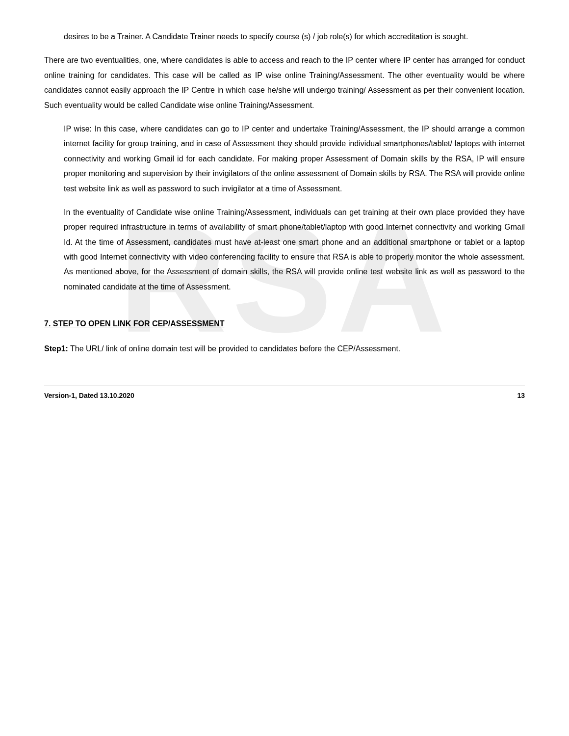RSA
desires to be a Trainer. A Candidate Trainer needs to specify course (s) / job role(s) for which accreditation is sought.
There are two eventualities, one, where candidates is able to access and reach to the IP center where IP center has arranged for conduct online training for candidates. This case will be called as IP wise online Training/Assessment. The other eventuality would be where candidates cannot easily approach the IP Centre in which case he/she will undergo training/ Assessment as per their convenient location. Such eventuality would be called Candidate wise online Training/Assessment.
IP wise: In this case, where candidates can go to IP center and undertake Training/Assessment, the IP should arrange a common internet facility for group training, and in case of Assessment they should provide individual smartphones/tablet/ laptops with internet connectivity and working Gmail id for each candidate. For making proper Assessment of Domain skills by the RSA, IP will ensure proper monitoring and supervision by their invigilators of the online assessment of Domain skills by RSA. The RSA will provide online test website link as well as password to such invigilator at a time of Assessment.
In the eventuality of Candidate wise online Training/Assessment, individuals can get training at their own place provided they have proper required infrastructure in terms of availability of smart phone/tablet/laptop with good Internet connectivity and working Gmail Id. At the time of Assessment, candidates must have at-least one smart phone and an additional smartphone or tablet or a laptop with good Internet connectivity with video conferencing facility to ensure that RSA is able to properly monitor the whole assessment. As mentioned above, for the Assessment of domain skills, the RSA will provide online test website link as well as password to the nominated candidate at the time of Assessment.
7. STEP TO OPEN LINK FOR CEP/ASSESSMENT
Step1: The URL/ link of online domain test will be provided to candidates before the CEP/Assessment.
Version-1, Dated 13.10.2020 13